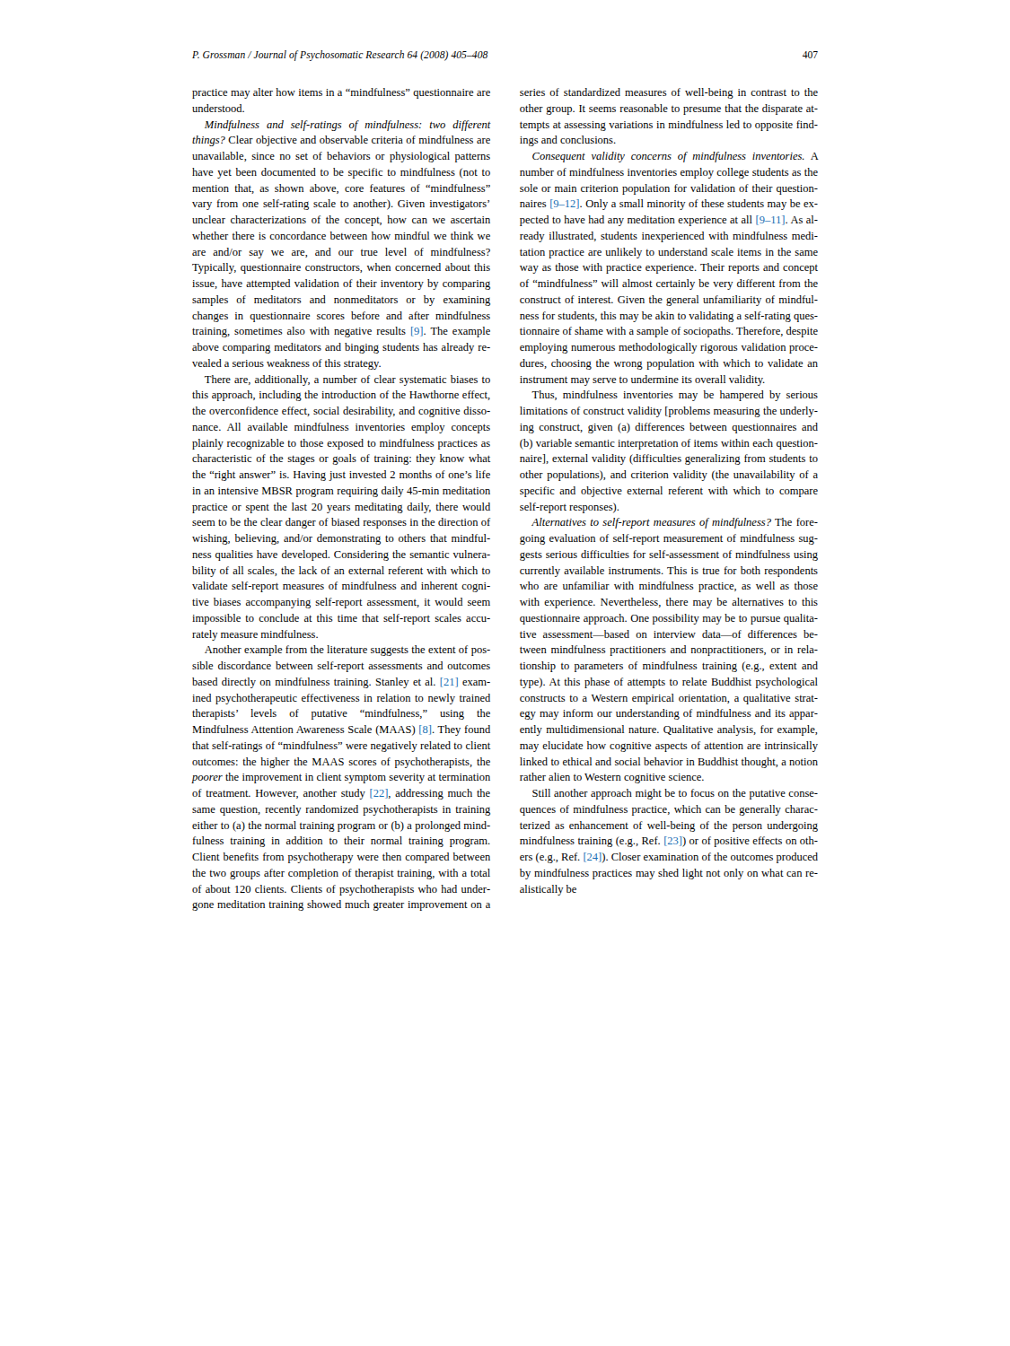P. Grossman / Journal of Psychosomatic Research 64 (2008) 405–408 407
practice may alter how items in a “mindfulness” questionnaire are understood.
Mindfulness and self-ratings of mindfulness: two different things? Clear objective and observable criteria of mindfulness are unavailable, since no set of behaviors or physiological patterns have yet been documented to be specific to mindfulness (not to mention that, as shown above, core features of “mindfulness” vary from one self-rating scale to another). Given investigators’ unclear characterizations of the concept, how can we ascertain whether there is concordance between how mindful we think we are and/or say we are, and our true level of mindfulness? Typically, questionnaire constructors, when concerned about this issue, have attempted validation of their inventory by comparing samples of meditators and nonmeditators or by examining changes in questionnaire scores before and after mindfulness training, sometimes also with negative results [9]. The example above comparing meditators and binging students has already revealed a serious weakness of this strategy.
There are, additionally, a number of clear systematic biases to this approach, including the introduction of the Hawthorne effect, the overconfidence effect, social desirability, and cognitive dissonance. All available mindfulness inventories employ concepts plainly recognizable to those exposed to mindfulness practices as characteristic of the stages or goals of training: they know what the “right answer” is. Having just invested 2 months of one’s life in an intensive MBSR program requiring daily 45-min meditation practice or spent the last 20 years meditating daily, there would seem to be the clear danger of biased responses in the direction of wishing, believing, and/or demonstrating to others that mindfulness qualities have developed. Considering the semantic vulnerability of all scales, the lack of an external referent with which to validate self-report measures of mindfulness and inherent cognitive biases accompanying self-report assessment, it would seem impossible to conclude at this time that self-report scales accurately measure mindfulness.
Another example from the literature suggests the extent of possible discordance between self-report assessments and outcomes based directly on mindfulness training. Stanley et al. [21] examined psychotherapeutic effectiveness in relation to newly trained therapists’ levels of putative “mindfulness,” using the Mindfulness Attention Awareness Scale (MAAS) [8]. They found that self-ratings of “mindfulness” were negatively related to client outcomes: the higher the MAAS scores of psychotherapists, the poorer the improvement in client symptom severity at termination of treatment. However, another study [22], addressing much the same question, recently randomized psychotherapists in training either to (a) the normal training program or (b) a prolonged mindfulness training in addition to their normal training program. Client benefits from psychotherapy were then compared between the two groups after completion of therapist training, with a total of about 120 clients. Clients of psychotherapists who had undergone meditation training showed much greater improvement on a series of standardized measures of well-being in contrast to the other group. It seems reasonable to presume that the disparate attempts at assessing variations in mindfulness led to opposite findings and conclusions.
Consequent validity concerns of mindfulness inventories. A number of mindfulness inventories employ college students as the sole or main criterion population for validation of their questionnaires [9–12]. Only a small minority of these students may be expected to have had any meditation experience at all [9–11]. As already illustrated, students inexperienced with mindfulness meditation practice are unlikely to understand scale items in the same way as those with practice experience. Their reports and concept of “mindfulness” will almost certainly be very different from the construct of interest. Given the general unfamiliarity of mindfulness for students, this may be akin to validating a self-rating questionnaire of shame with a sample of sociopaths. Therefore, despite employing numerous methodologically rigorous validation procedures, choosing the wrong population with which to validate an instrument may serve to undermine its overall validity.
Thus, mindfulness inventories may be hampered by serious limitations of construct validity [problems measuring the underlying construct, given (a) differences between questionnaires and (b) variable semantic interpretation of items within each questionnaire], external validity (difficulties generalizing from students to other populations), and criterion validity (the unavailability of a specific and objective external referent with which to compare self-report responses).
Alternatives to self-report measures of mindfulness? The foregoing evaluation of self-report measurement of mindfulness suggests serious difficulties for self-assessment of mindfulness using currently available instruments. This is true for both respondents who are unfamiliar with mindfulness practice, as well as those with experience. Nevertheless, there may be alternatives to this questionnaire approach. One possibility may be to pursue qualitative assessment—based on interview data—of differences between mindfulness practitioners and nonpractitioners, or in relationship to parameters of mindfulness training (e.g., extent and type). At this phase of attempts to relate Buddhist psychological constructs to a Western empirical orientation, a qualitative strategy may inform our understanding of mindfulness and its apparently multidimensional nature. Qualitative analysis, for example, may elucidate how cognitive aspects of attention are intrinsically linked to ethical and social behavior in Buddhist thought, a notion rather alien to Western cognitive science.
Still another approach might be to focus on the putative consequences of mindfulness practice, which can be generally characterized as enhancement of well-being of the person undergoing mindfulness training (e.g., Ref. [23]) or of positive effects on others (e.g., Ref. [24]). Closer examination of the outcomes produced by mindfulness practices may shed light not only on what can realistically be